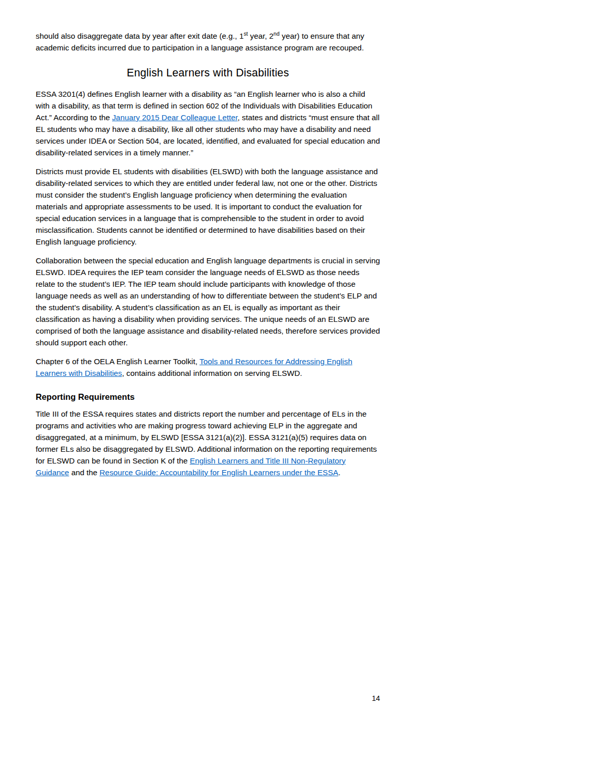should also disaggregate data by year after exit date (e.g., 1st year, 2nd year) to ensure that any academic deficits incurred due to participation in a language assistance program are recouped.
English Learners with Disabilities
ESSA 3201(4) defines English learner with a disability as “an English learner who is also a child with a disability, as that term is defined in section 602 of the Individuals with Disabilities Education Act.” According to the January 2015 Dear Colleague Letter, states and districts “must ensure that all EL students who may have a disability, like all other students who may have a disability and need services under IDEA or Section 504, are located, identified, and evaluated for special education and disability-related services in a timely manner.”
Districts must provide EL students with disabilities (ELSWD) with both the language assistance and disability-related services to which they are entitled under federal law, not one or the other. Districts must consider the student’s English language proficiency when determining the evaluation materials and appropriate assessments to be used. It is important to conduct the evaluation for special education services in a language that is comprehensible to the student in order to avoid misclassification. Students cannot be identified or determined to have disabilities based on their English language proficiency.
Collaboration between the special education and English language departments is crucial in serving ELSWD. IDEA requires the IEP team consider the language needs of ELSWD as those needs relate to the student’s IEP. The IEP team should include participants with knowledge of those language needs as well as an understanding of how to differentiate between the student’s ELP and the student’s disability. A student’s classification as an EL is equally as important as their classification as having a disability when providing services. The unique needs of an ELSWD are comprised of both the language assistance and disability-related needs, therefore services provided should support each other.
Chapter 6 of the OELA English Learner Toolkit, Tools and Resources for Addressing English Learners with Disabilities, contains additional information on serving ELSWD.
Reporting Requirements
Title III of the ESSA requires states and districts report the number and percentage of ELs in the programs and activities who are making progress toward achieving ELP in the aggregate and disaggregated, at a minimum, by ELSWD [ESSA 3121(a)(2)]. ESSA 3121(a)(5) requires data on former ELs also be disaggregated by ELSWD. Additional information on the reporting requirements for ELSWD can be found in Section K of the English Learners and Title III Non-Regulatory Guidance and the Resource Guide: Accountability for English Learners under the ESSA.
14